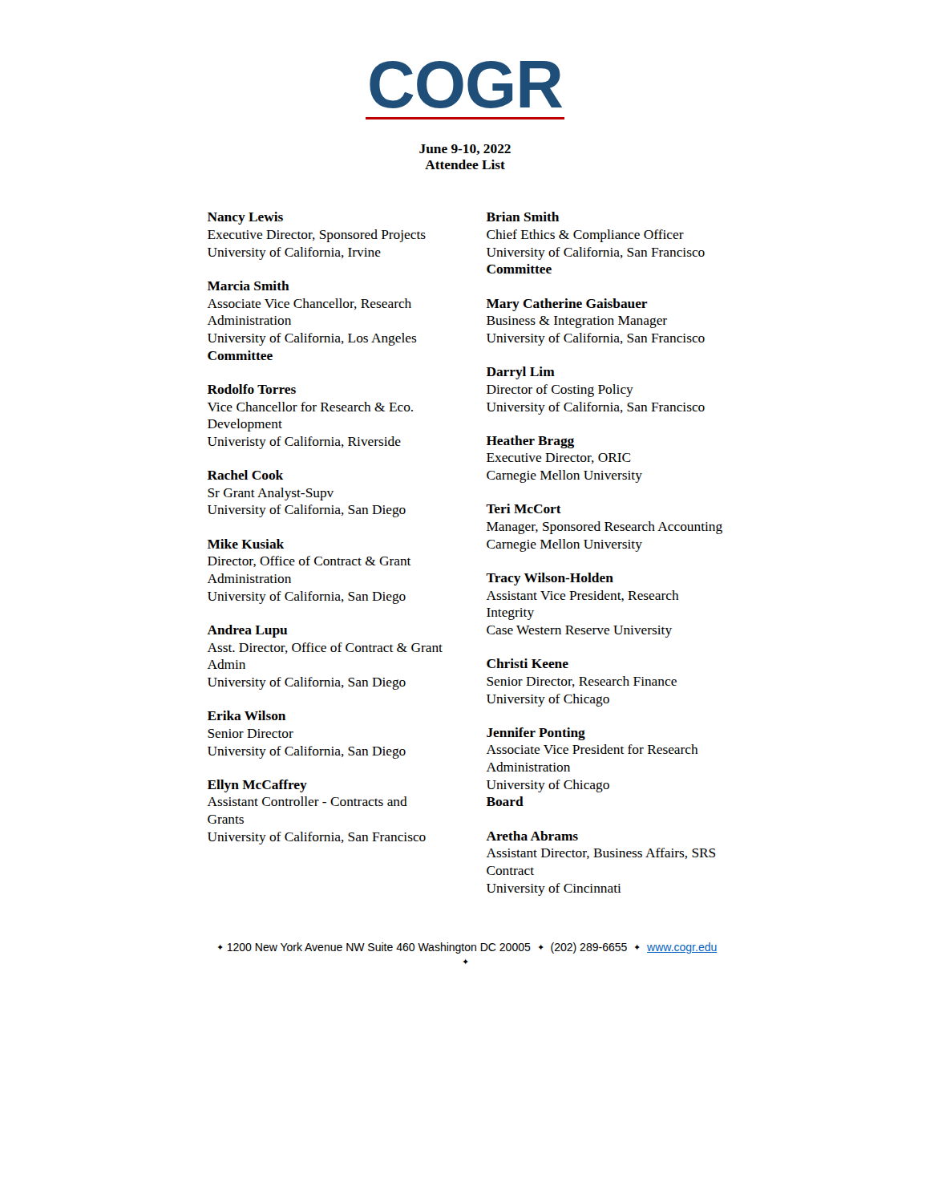COGR
June 9-10, 2022
Attendee List
Nancy Lewis Executive Director, Sponsored Projects University of California, Irvine
Marcia Smith Associate Vice Chancellor, Research Administration University of California, Los Angeles Committee
Rodolfo Torres Vice Chancellor for Research & Eco. Development Univeristy of California, Riverside
Rachel Cook Sr Grant Analyst-Supv University of California, San Diego
Mike Kusiak Director, Office of Contract & Grant Administration University of California, San Diego
Andrea Lupu Asst. Director, Office of Contract & Grant Admin University of California, San Diego
Erika Wilson Senior Director University of California, San Diego
Ellyn McCaffrey Assistant Controller - Contracts and Grants University of California, San Francisco
Brian Smith Chief Ethics & Compliance Officer University of California, San Francisco Committee
Mary Catherine Gaisbauer Business & Integration Manager University of California, San Francisco
Darryl Lim Director of Costing Policy University of California, San Francisco
Heather Bragg Executive Director, ORIC Carnegie Mellon University
Teri McCort Manager, Sponsored Research Accounting Carnegie Mellon University
Tracy Wilson-Holden Assistant Vice President, Research Integrity Case Western Reserve University
Christi Keene Senior Director, Research Finance University of Chicago
Jennifer Ponting Associate Vice President for Research Administration University of Chicago Board
Aretha Abrams Assistant Director, Business Affairs, SRS Contract University of Cincinnati
✦1200 New York Avenue NW Suite 460 Washington DC 20005 ✦ (202) 289-6655 ✦ www.cogr.edu ✦